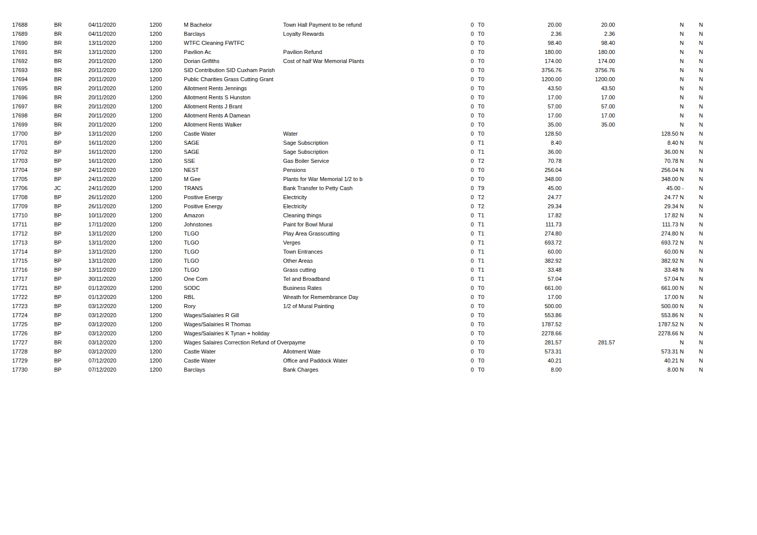| 17688 | BR | 04/11/2020 | 1200 | M Bachelor | Town Hall Payment to be refund | 0 | T0 | 20.00 | 20.00 | N | N | |
| 17689 | BR | 04/11/2020 | 1200 | Barclays | Loyalty Rewards | 0 | T0 | 2.36 | 2.36 | N | N | |
| 17690 | BR | 13/11/2020 | 1200 | WTFC Cleaning FWTFC | | 0 | T0 | 98.40 | 98.40 | N | N | |
| 17691 | BR | 13/11/2020 | 1200 | Pavilion Ac | Pavilion Refund | 0 | T0 | 180.00 | 180.00 | N | N | |
| 17692 | BR | 20/11/2020 | 1200 | Dorian Grifiths | Cost of half War Memorial Plants | 0 | T0 | 174.00 | 174.00 | N | N | |
| 17693 | BR | 20/11/2020 | 1200 | SID Contribution SID Cuxham Parish | 0 | T0 | 3756.76 | 3756.76 | N | N | |
| 17694 | BR | 20/11/2020 | 1200 | Public Charities Grass Cutting Grant | 0 | T0 | 1200.00 | 1200.00 | N | N | |
| 17695 | BR | 20/11/2020 | 1200 | Allotment Rents Jennings | 0 | T0 | 43.50 | 43.50 | N | N | |
| 17696 | BR | 20/11/2020 | 1200 | Allotment Rents S Hunston | 0 | T0 | 17.00 | 17.00 | N | N | |
| 17697 | BR | 20/11/2020 | 1200 | Allotment Rents J Brant | 0 | T0 | 57.00 | 57.00 | N | N | |
| 17698 | BR | 20/11/2020 | 1200 | Allotment Rents A Damean | 0 | T0 | 17.00 | 17.00 | N | N | |
| 17699 | BR | 20/11/2020 | 1200 | Allotment Rents Walker | 0 | T0 | 35.00 | 35.00 | N | N | |
| 17700 | BP | 13/11/2020 | 1200 | Castle Water | Water | 0 | T0 | 128.50 | | 128.50 N | N | |
| 17701 | BP | 16/11/2020 | 1200 | SAGE | Sage Subscription | 0 | T1 | 8.40 | | 8.40 N | N | |
| 17702 | BP | 16/11/2020 | 1200 | SAGE | Sage Subscription | 0 | T1 | 36.00 | | 36.00 N | N | |
| 17703 | BP | 16/11/2020 | 1200 | SSE | Gas Boiler Service | 0 | T2 | 70.78 | | 70.78 N | N | |
| 17704 | BP | 24/11/2020 | 1200 | NEST | Pensions | 0 | T0 | 256.04 | | 256.04 N | N | |
| 17705 | BP | 24/11/2020 | 1200 | M Gee | Plants for War Memorial 1/2 to b | 0 | T0 | 348.00 | | 348.00 N | N | |
| 17706 | JC | 24/11/2020 | 1200 | TRANS | Bank Transfer to Petty Cash | 0 | T9 | 45.00 | | 45.00 - | N | |
| 17708 | BP | 26/11/2020 | 1200 | Positive Energy | Electricity | 0 | T2 | 24.77 | | 24.77 N | N | |
| 17709 | BP | 26/11/2020 | 1200 | Positive Energy | Electricity | 0 | T2 | 29.34 | | 29.34 N | N | |
| 17710 | BP | 10/11/2020 | 1200 | Amazon | Cleaning things | 0 | T1 | 17.82 | | 17.82 N | N | |
| 17711 | BP | 17/11/2020 | 1200 | Johnstones | Paint for Bowl Mural | 0 | T1 | 111.73 | | 111.73 N | N | |
| 17712 | BP | 13/11/2020 | 1200 | TLGO | Play Area Grasscutting | 0 | T1 | 274.80 | | 274.80 N | N | |
| 17713 | BP | 13/11/2020 | 1200 | TLGO | Verges | 0 | T1 | 693.72 | | 693.72 N | N | |
| 17714 | BP | 13/11/2020 | 1200 | TLGO | Town Entrances | 0 | T1 | 60.00 | | 60.00 N | N | |
| 17715 | BP | 13/11/2020 | 1200 | TLGO | Other Areas | 0 | T1 | 382.92 | | 382.92 N | N | |
| 17716 | BP | 13/11/2020 | 1200 | TLGO | Grass cutting | 0 | T1 | 33.48 | | 33.48 N | N | |
| 17717 | BP | 30/11/2020 | 1200 | One Com | Tel and Broadband | 0 | T1 | 57.04 | | 57.04 N | N | |
| 17721 | BP | 01/12/2020 | 1200 | SODC | Business Rates | 0 | T0 | 661.00 | | 661.00 N | N | |
| 17722 | BP | 01/12/2020 | 1200 | RBL | Wreath for Remembrance Day | 0 | T0 | 17.00 | | 17.00 N | N | |
| 17723 | BP | 03/12/2020 | 1200 | Rory | 1/2 of Mural Painting | 0 | T0 | 500.00 | | 500.00 N | N | |
| 17724 | BP | 03/12/2020 | 1200 | Wages/Salairies R Gill | 0 | T0 | 553.86 | | 553.86 N | N | |
| 17725 | BP | 03/12/2020 | 1200 | Wages/Salairies R Thomas | 0 | T0 | 1787.52 | | 1787.52 N | N | |
| 17726 | BP | 03/12/2020 | 1200 | Wages/Salairies K Tynan + holiday | 0 | T0 | 2278.66 | | 2278.66 N | N | |
| 17727 | BR | 03/12/2020 | 1200 | Wages Salaires Correction Refund of Overpayme | 0 | T0 | 281.57 | 281.57 | N | N | |
| 17728 | BP | 03/12/2020 | 1200 | Castle Water | Allotment Wate | 0 | T0 | 573.31 | | 573.31 N | N | |
| 17729 | BP | 07/12/2020 | 1200 | Castle Water | Office and Paddock Water | 0 | T0 | 40.21 | | 40.21 N | N | |
| 17730 | BP | 07/12/2020 | 1200 | Barclays | Bank Charges | 0 | T0 | 8.00 | | 8.00 N | N | |